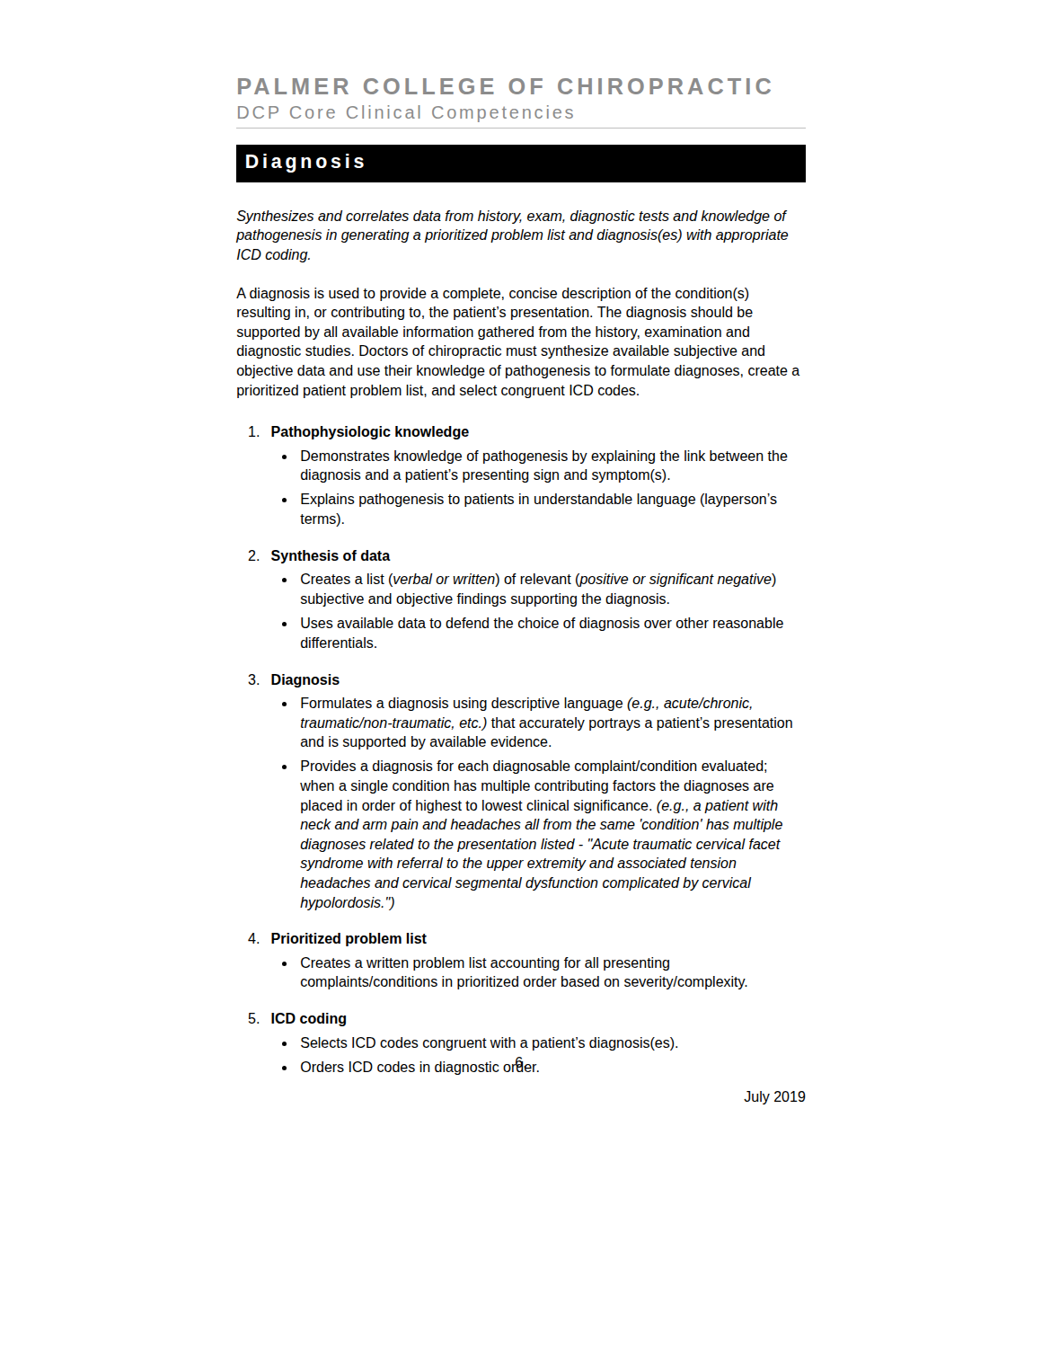PALMER COLLEGE OF CHIROPRACTIC
DCP Core Clinical Competencies
Diagnosis
Synthesizes and correlates data from history, exam, diagnostic tests and knowledge of pathogenesis in generating a prioritized problem list and diagnosis(es) with appropriate ICD coding.
A diagnosis is used to provide a complete, concise description of the condition(s) resulting in, or contributing to, the patient’s presentation. The diagnosis should be supported by all available information gathered from the history, examination and diagnostic studies. Doctors of chiropractic must synthesize available subjective and objective data and use their knowledge of pathogenesis to formulate diagnoses, create a prioritized patient problem list, and select congruent ICD codes.
Pathophysiologic knowledge
Demonstrates knowledge of pathogenesis by explaining the link between the diagnosis and a patient’s presenting sign and symptom(s).
Explains pathogenesis to patients in understandable language (layperson’s terms).
Synthesis of data
Creates a list (verbal or written) of relevant (positive or significant negative) subjective and objective findings supporting the diagnosis.
Uses available data to defend the choice of diagnosis over other reasonable differentials.
Diagnosis
Formulates a diagnosis using descriptive language (e.g., acute/chronic, traumatic/non-traumatic, etc.) that accurately portrays a patient’s presentation and is supported by available evidence.
Provides a diagnosis for each diagnosable complaint/condition evaluated; when a single condition has multiple contributing factors the diagnoses are placed in order of highest to lowest clinical significance. (e.g., a patient with neck and arm pain and headaches all from the same 'condition' has multiple diagnoses related to the presentation listed - "Acute traumatic cervical facet syndrome with referral to the upper extremity and associated tension headaches and cervical segmental dysfunction complicated by cervical hypolordosis.")
Prioritized problem list
Creates a written problem list accounting for all presenting complaints/conditions in prioritized order based on severity/complexity.
ICD coding
Selects ICD codes congruent with a patient’s diagnosis(es).
Orders ICD codes in diagnostic order.
6.
July 2019